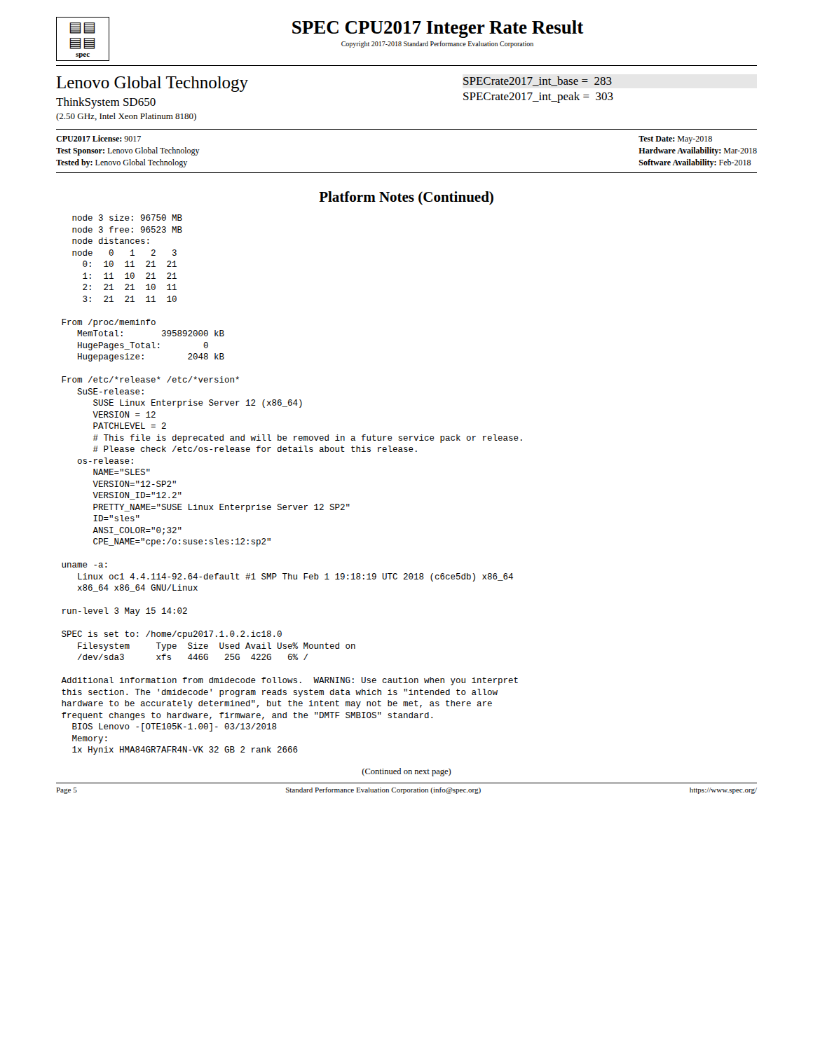▤▤
▤▤ spec
SPEC CPU2017 Integer Rate Result
Copyright 2017-2018 Standard Performance Evaluation Corporation
Lenovo Global Technology
ThinkSystem SD650
(2.50 GHz, Intel Xeon Platinum 8180)
SPECrate2017_int_base = 283
SPECrate2017_int_peak = 303
CPU2017 License: 9017
Test Sponsor: Lenovo Global Technology
Tested by: Lenovo Global Technology
Test Date: May-2018
Hardware Availability: Mar-2018
Software Availability: Feb-2018
Platform Notes (Continued)
   node 3 size: 96750 MB
   node 3 free: 96523 MB
   node distances:
   node   0   1   2   3
     0:  10  11  21  21
     1:  11  10  21  21
     2:  21  21  10  11
     3:  21  21  11  10

 From /proc/meminfo
    MemTotal:       395892000 kB
    HugePages_Total:        0
    Hugepagesize:        2048 kB

 From /etc/*release* /etc/*version*
    SuSE-release:
       SUSE Linux Enterprise Server 12 (x86_64)
       VERSION = 12
       PATCHLEVEL = 2
       # This file is deprecated and will be removed in a future service pack or release.
       # Please check /etc/os-release for details about this release.
    os-release:
       NAME="SLES"
       VERSION="12-SP2"
       VERSION_ID="12.2"
       PRETTY_NAME="SUSE Linux Enterprise Server 12 SP2"
       ID="sles"
       ANSI_COLOR="0;32"
       CPE_NAME="cpe:/o:suse:sles:12:sp2"

 uname -a:
    Linux oc1 4.4.114-92.64-default #1 SMP Thu Feb 1 19:18:19 UTC 2018 (c6ce5db) x86_64
    x86_64 x86_64 GNU/Linux

 run-level 3 May 15 14:02

 SPEC is set to: /home/cpu2017.1.0.2.ic18.0
    Filesystem     Type  Size  Used Avail Use% Mounted on
    /dev/sda3      xfs   446G   25G  422G   6% /

 Additional information from dmidecode follows.  WARNING: Use caution when you interpret
 this section. The 'dmidecode' program reads system data which is "intended to allow
 hardware to be accurately determined", but the intent may not be met, as there are
 frequent changes to hardware, firmware, and the "DMTF SMBIOS" standard.
   BIOS Lenovo -[OTE105K-1.00]- 03/13/2018
   Memory:
   1x Hynix HMA84GR7AFR4N-VK 32 GB 2 rank 2666
(Continued on next page)
Page 5 Standard Performance Evaluation Corporation (info@spec.org) https://www.spec.org/